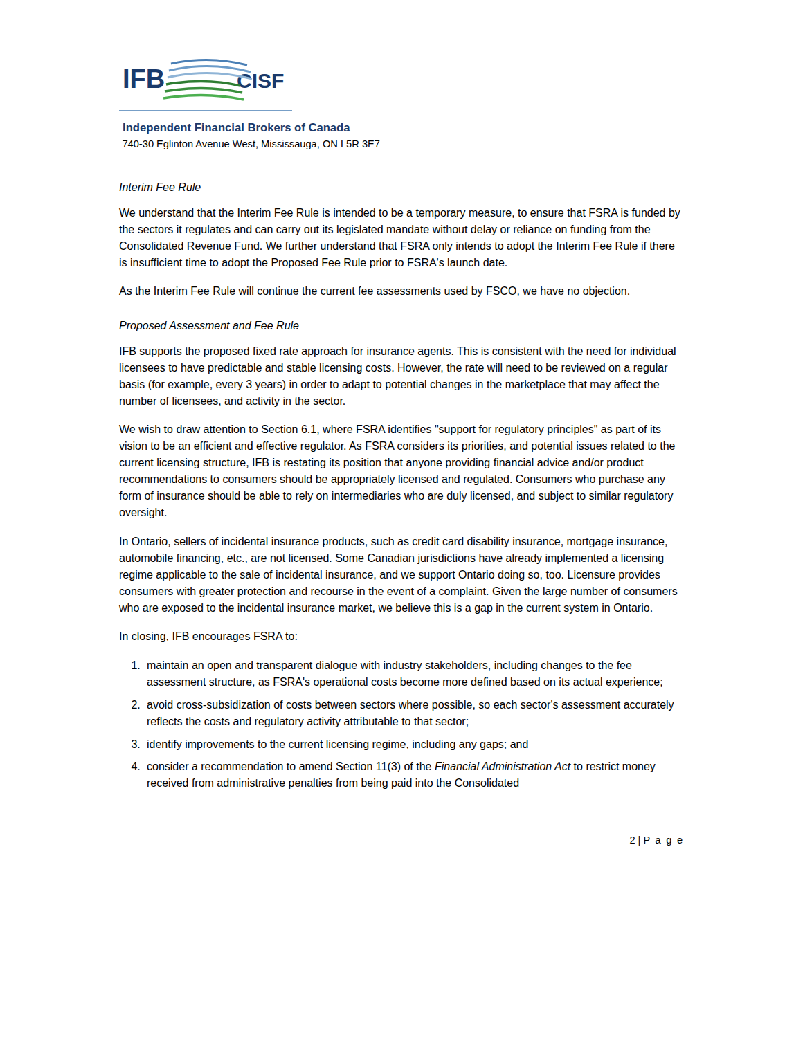IFB CISF
Independent Financial Brokers of Canada
740-30 Eglinton Avenue West, Mississauga, ON L5R 3E7
Interim Fee Rule
We understand that the Interim Fee Rule is intended to be a temporary measure, to ensure that FSRA is funded by the sectors it regulates and can carry out its legislated mandate without delay or reliance on funding from the Consolidated Revenue Fund. We further understand that FSRA only intends to adopt the Interim Fee Rule if there is insufficient time to adopt the Proposed Fee Rule prior to FSRA's launch date.
As the Interim Fee Rule will continue the current fee assessments used by FSCO, we have no objection.
Proposed Assessment and Fee Rule
IFB supports the proposed fixed rate approach for insurance agents. This is consistent with the need for individual licensees to have predictable and stable licensing costs. However, the rate will need to be reviewed on a regular basis (for example, every 3 years) in order to adapt to potential changes in the marketplace that may affect the number of licensees, and activity in the sector.
We wish to draw attention to Section 6.1, where FSRA identifies "support for regulatory principles" as part of its vision to be an efficient and effective regulator. As FSRA considers its priorities, and potential issues related to the current licensing structure, IFB is restating its position that anyone providing financial advice and/or product recommendations to consumers should be appropriately licensed and regulated. Consumers who purchase any form of insurance should be able to rely on intermediaries who are duly licensed, and subject to similar regulatory oversight.
In Ontario, sellers of incidental insurance products, such as credit card disability insurance, mortgage insurance, automobile financing, etc., are not licensed. Some Canadian jurisdictions have already implemented a licensing regime applicable to the sale of incidental insurance, and we support Ontario doing so, too. Licensure provides consumers with greater protection and recourse in the event of a complaint. Given the large number of consumers who are exposed to the incidental insurance market, we believe this is a gap in the current system in Ontario.
In closing, IFB encourages FSRA to:
maintain an open and transparent dialogue with industry stakeholders, including changes to the fee assessment structure, as FSRA's operational costs become more defined based on its actual experience;
avoid cross-subsidization of costs between sectors where possible, so each sector's assessment accurately reflects the costs and regulatory activity attributable to that sector;
identify improvements to the current licensing regime, including any gaps; and
consider a recommendation to amend Section 11(3) of the Financial Administration Act to restrict money received from administrative penalties from being paid into the Consolidated
2 | P a g e